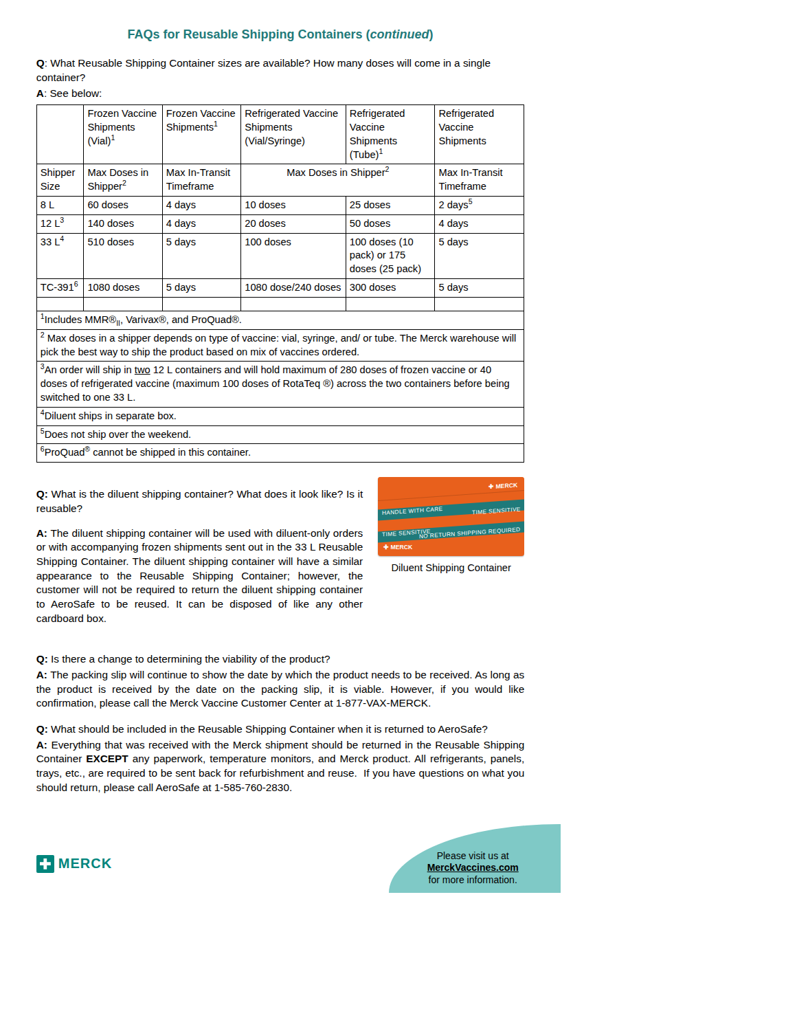FAQs for Reusable Shipping Containers (continued)
Q: What Reusable Shipping Container sizes are available? How many doses will come in a single container?
A: See below:
| | Frozen Vaccine Shipments (Vial) 1 | Frozen Vaccine Shipments 1 | Refrigerated Vaccine Shipments (Vial/Syringe) | Refrigerated Vaccine Shipments (Tube) 1 | Refrigerated Vaccine Shipments |
| Shipper Size | Max Doses in Shipper 2 | Max In-Transit Timeframe | Max Doses in Shipper 2 | Max In-Transit Timeframe |
| 8 L | 60 doses | 4 days | 10 doses | 25 doses | 2 days 5 |
| 12 L 3 | 140 doses | 4 days | 20 doses | 50 doses | 4 days |
| 33 L 4 | 510 doses | 5 days | 100 doses | 100 doses (10 pack) or 175 doses (25 pack) | 5 days |
| TC-391 6 | 1080 doses | 5 days | 1080 dose/240 doses | 300 doses | 5 days |
| 1 Includes MMR® II , Varivax®, and ProQuad®. |
| 2 Max doses in a shipper depends on type of vaccine: vial, syringe, and/ or tube. The Merck warehouse will pick the best way to ship the product based on mix of vaccines ordered. |
| 3 An order will ship in two 12 L containers and will hold maximum of 280 doses of frozen vaccine or 40 doses of refrigerated vaccine (maximum 100 doses of RotaTeq ®) across the two containers before being switched to one 33 L. |
| 4 Diluent ships in separate box. |
| 5 Does not ship over the weekend. |
| 6 ProQuad ® cannot be shipped in this container. |
Q: What is the diluent shipping container? What does it look like? Is it reusable?
A: The diluent shipping container will be used with diluent-only orders or with accompanying frozen shipments sent out in the 33 L Reusable Shipping Container. The diluent shipping container will have a similar appearance to the Reusable Shipping Container; however, the customer will not be required to return the diluent shipping container to AeroSafe to be reused. It can be disposed of like any other cardboard box.
✚ MERCK
HANDLE WITH CARE
TIME SENSITIVE
TIME SENSITIVE
NO RETURN SHIPPING REQUIRED
✚ MERCK
Diluent Shipping Container
Q: Is there a change to determining the viability of the product?
A: The packing slip will continue to show the date by which the product needs to be received. As long as the product is received by the date on the packing slip, it is viable. However, if you would like confirmation, please call the Merck Vaccine Customer Center at 1-877-VAX-MERCK.
Q: What should be included in the Reusable Shipping Container when it is returned to AeroSafe?
A: Everything that was received with the Merck shipment should be returned in the Reusable Shipping Container EXCEPT any paperwork, temperature monitors, and Merck product. All refrigerants, panels, trays, etc., are required to be sent back for refurbishment and reuse. If you have questions on what you should return, please call AeroSafe at 1-585-760-2830.
MERCK
Please visit us at
MerckVaccines.com
for more information.